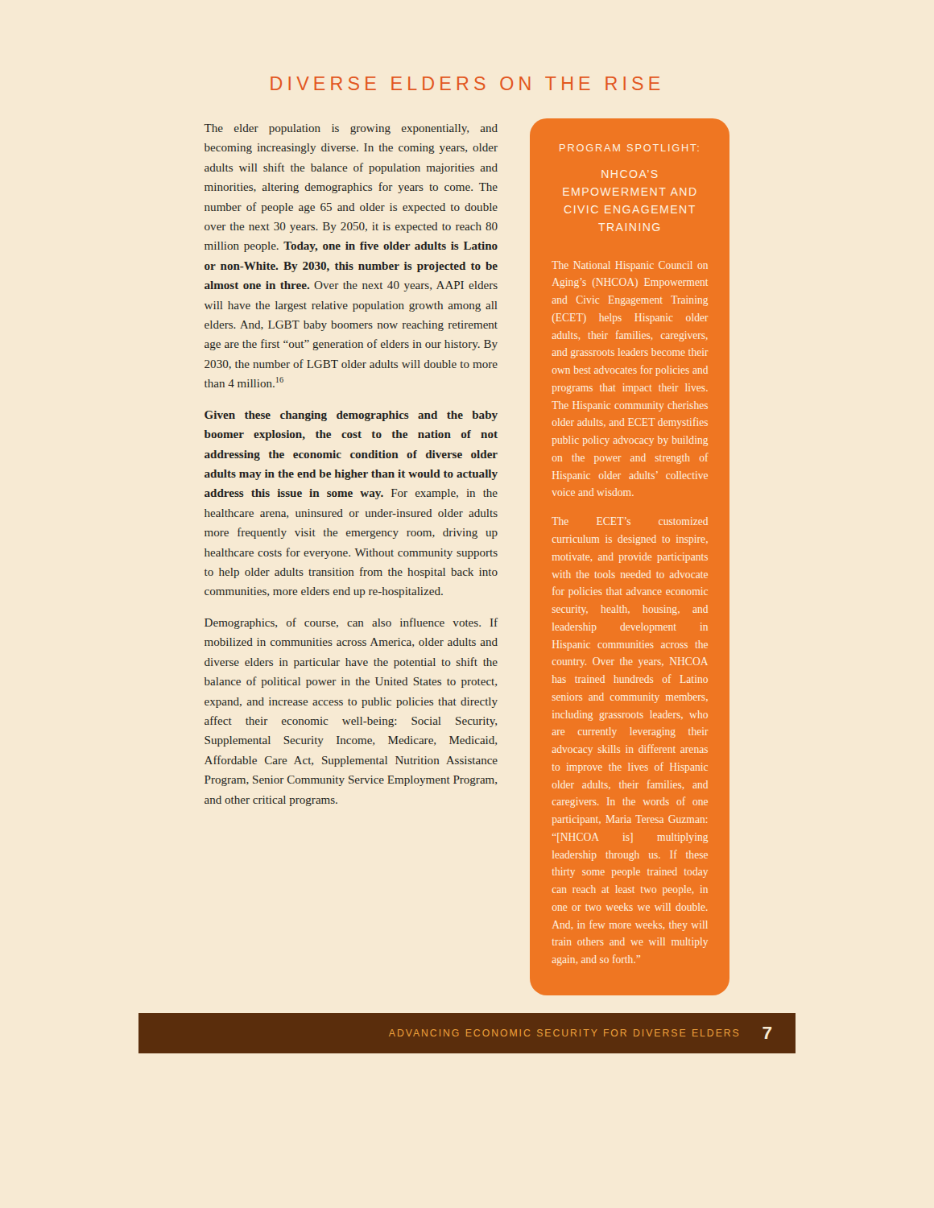Diverse Elders on the Rise
The elder population is growing exponentially, and becoming increasingly diverse. In the coming years, older adults will shift the balance of population majorities and minorities, altering demographics for years to come. The number of people age 65 and older is expected to double over the next 30 years. By 2050, it is expected to reach 80 million people. Today, one in five older adults is Latino or non-White. By 2030, this number is projected to be almost one in three. Over the next 40 years, AAPI elders will have the largest relative population growth among all elders. And, LGBT baby boomers now reaching retirement age are the first “out” generation of elders in our history. By 2030, the number of LGBT older adults will double to more than 4 million.16
Given these changing demographics and the baby boomer explosion, the cost to the nation of not addressing the economic condition of diverse older adults may in the end be higher than it would to actually address this issue in some way. For example, in the healthcare arena, uninsured or under-insured older adults more frequently visit the emergency room, driving up healthcare costs for everyone. Without community supports to help older adults transition from the hospital back into communities, more elders end up re-hospitalized.
Demographics, of course, can also influence votes. If mobilized in communities across America, older adults and diverse elders in particular have the potential to shift the balance of political power in the United States to protect, expand, and increase access to public policies that directly affect their economic well-being: Social Security, Supplemental Security Income, Medicare, Medicaid, Affordable Care Act, Supplemental Nutrition Assistance Program, Senior Community Service Employment Program, and other critical programs.
Program Spotlight:
NHCOA’s Empowerment and Civic Engagement Training
The National Hispanic Council on Aging’s (NHCOA) Empowerment and Civic Engagement Training (ECET) helps Hispanic older adults, their families, caregivers, and grassroots leaders become their own best advocates for policies and programs that impact their lives. The Hispanic community cherishes older adults, and ECET demystifies public policy advocacy by building on the power and strength of Hispanic older adults’ collective voice and wisdom.
The ECET’s customized curriculum is designed to inspire, motivate, and provide participants with the tools needed to advocate for policies that advance economic security, health, housing, and leadership development in Hispanic communities across the country. Over the years, NHCOA has trained hundreds of Latino seniors and community members, including grassroots leaders, who are currently leveraging their advocacy skills in different arenas to improve the lives of Hispanic older adults, their families, and caregivers. In the words of one participant, Maria Teresa Guzman: “[NHCOA is] multiplying leadership through us. If these thirty some people trained today can reach at least two people, in one or two weeks we will double. And, in few more weeks, they will train others and we will multiply again, and so forth.”
Advancing Economic Security for Diverse Elders 7